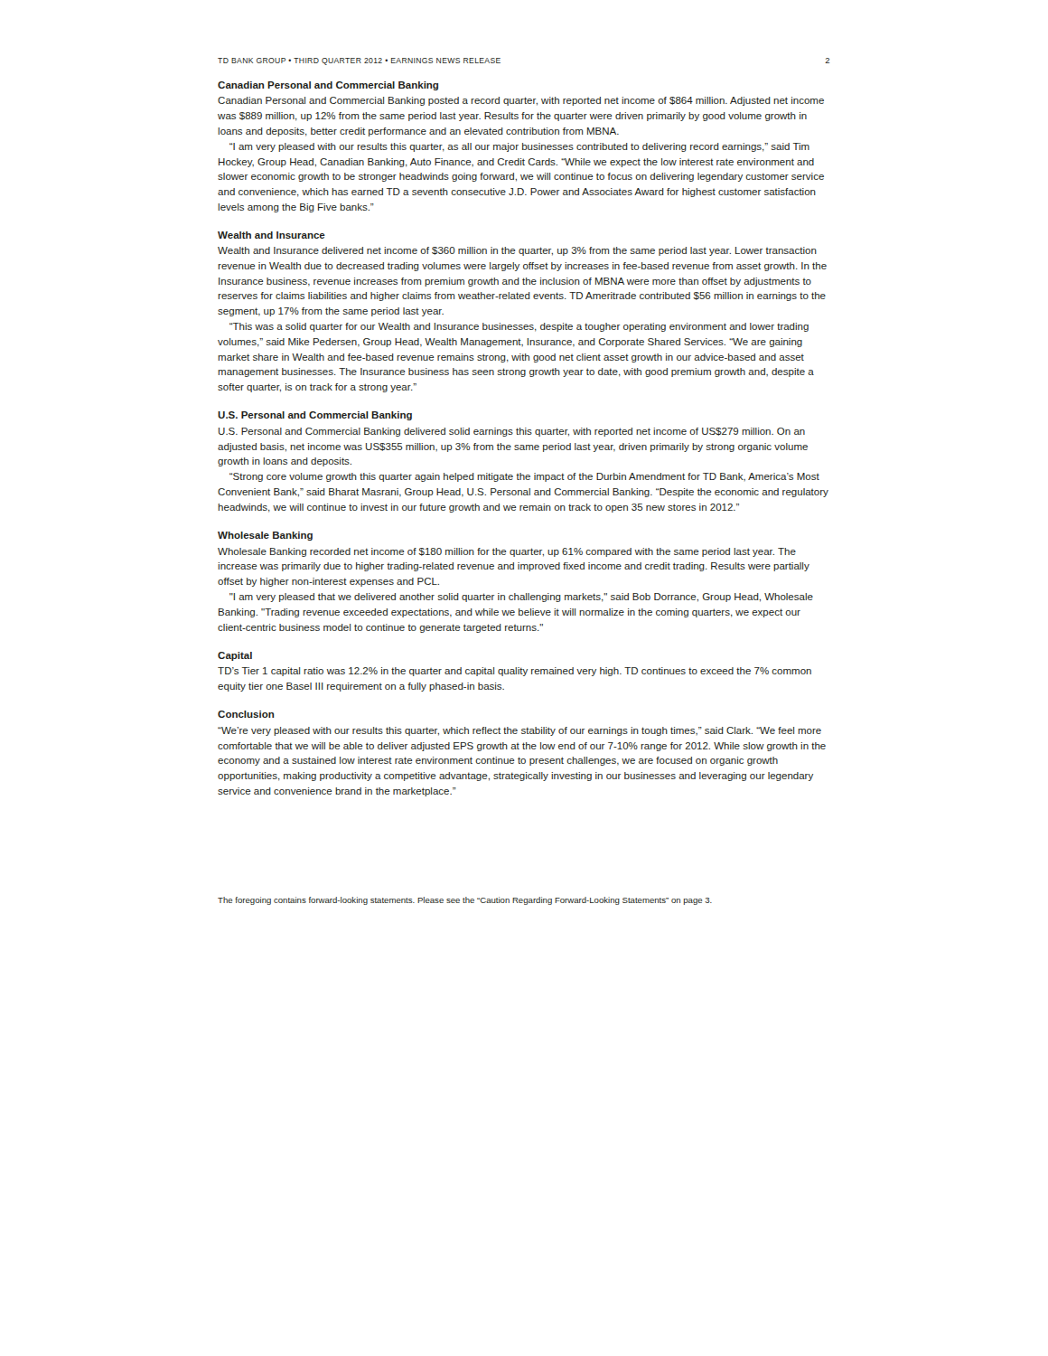TD BANK GROUP • THIRD QUARTER 2012 • EARNINGS NEWS RELEASE
2
Canadian Personal and Commercial Banking
Canadian Personal and Commercial Banking posted a record quarter, with reported net income of $864 million. Adjusted net income was $889 million, up 12% from the same period last year. Results for the quarter were driven primarily by good volume growth in loans and deposits, better credit performance and an elevated contribution from MBNA.
“I am very pleased with our results this quarter, as all our major businesses contributed to delivering record earnings,” said Tim Hockey, Group Head, Canadian Banking, Auto Finance, and Credit Cards. “While we expect the low interest rate environment and slower economic growth to be stronger headwinds going forward, we will continue to focus on delivering legendary customer service and convenience, which has earned TD a seventh consecutive J.D. Power and Associates Award for highest customer satisfaction levels among the Big Five banks.”
Wealth and Insurance
Wealth and Insurance delivered net income of $360 million in the quarter, up 3% from the same period last year. Lower transaction revenue in Wealth due to decreased trading volumes were largely offset by increases in fee-based revenue from asset growth. In the Insurance business, revenue increases from premium growth and the inclusion of MBNA were more than offset by adjustments to reserves for claims liabilities and higher claims from weather-related events. TD Ameritrade contributed $56 million in earnings to the segment, up 17% from the same period last year.
“This was a solid quarter for our Wealth and Insurance businesses, despite a tougher operating environment and lower trading volumes,” said Mike Pedersen, Group Head, Wealth Management, Insurance, and Corporate Shared Services. “We are gaining market share in Wealth and fee-based revenue remains strong, with good net client asset growth in our advice-based and asset management businesses. The Insurance business has seen strong growth year to date, with good premium growth and, despite a softer quarter, is on track for a strong year.”
U.S. Personal and Commercial Banking
U.S. Personal and Commercial Banking delivered solid earnings this quarter, with reported net income of US$279 million. On an adjusted basis, net income was US$355 million, up 3% from the same period last year, driven primarily by strong organic volume growth in loans and deposits.
“Strong core volume growth this quarter again helped mitigate the impact of the Durbin Amendment for TD Bank, America’s Most Convenient Bank,” said Bharat Masrani, Group Head, U.S. Personal and Commercial Banking. “Despite the economic and regulatory headwinds, we will continue to invest in our future growth and we remain on track to open 35 new stores in 2012.”
Wholesale Banking
Wholesale Banking recorded net income of $180 million for the quarter, up 61% compared with the same period last year. The increase was primarily due to higher trading-related revenue and improved fixed income and credit trading. Results were partially offset by higher non-interest expenses and PCL.
"I am very pleased that we delivered another solid quarter in challenging markets," said Bob Dorrance, Group Head, Wholesale Banking. "Trading revenue exceeded expectations, and while we believe it will normalize in the coming quarters, we expect our client-centric business model to continue to generate targeted returns."
Capital
TD’s Tier 1 capital ratio was 12.2% in the quarter and capital quality remained very high. TD continues to exceed the 7% common equity tier one Basel III requirement on a fully phased-in basis.
Conclusion
“We’re very pleased with our results this quarter, which reflect the stability of our earnings in tough times,” said Clark. “We feel more comfortable that we will be able to deliver adjusted EPS growth at the low end of our 7-10% range for 2012. While slow growth in the economy and a sustained low interest rate environment continue to present challenges, we are focused on organic growth opportunities, making productivity a competitive advantage, strategically investing in our businesses and leveraging our legendary service and convenience brand in the marketplace.”
The foregoing contains forward-looking statements. Please see the “Caution Regarding Forward-Looking Statements” on page 3.